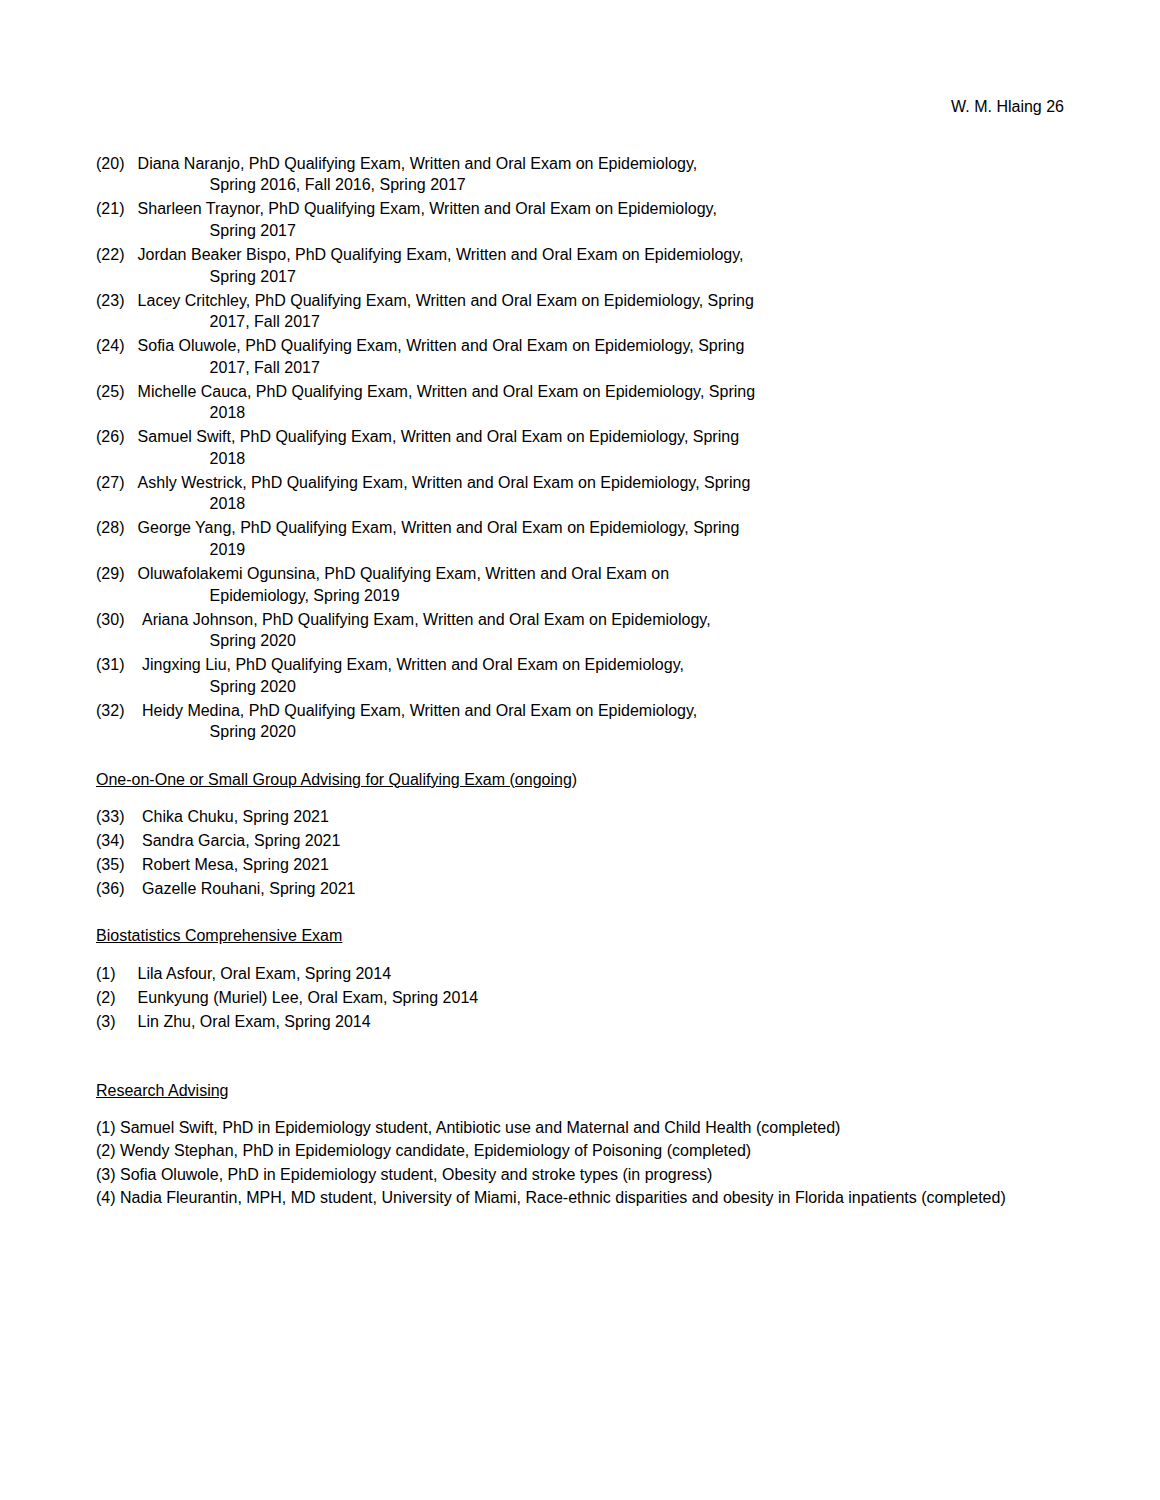W. M. Hlaing 26
(20) Diana Naranjo, PhD Qualifying Exam, Written and Oral Exam on Epidemiology,Spring 2016, Fall 2016, Spring 2017
(21) Sharleen Traynor, PhD Qualifying Exam, Written and Oral Exam on Epidemiology,Spring 2017
(22) Jordan Beaker Bispo, PhD Qualifying Exam, Written and Oral Exam on Epidemiology,Spring 2017
(23) Lacey Critchley, PhD Qualifying Exam, Written and Oral Exam on Epidemiology, Spring2017, Fall 2017
(24) Sofia Oluwole, PhD Qualifying Exam, Written and Oral Exam on Epidemiology, Spring2017, Fall 2017
(25) Michelle Cauca, PhD Qualifying Exam, Written and Oral Exam on Epidemiology, Spring2018
(26) Samuel Swift, PhD Qualifying Exam, Written and Oral Exam on Epidemiology, Spring2018
(27) Ashly Westrick, PhD Qualifying Exam, Written and Oral Exam on Epidemiology, Spring2018
(28) George Yang, PhD Qualifying Exam, Written and Oral Exam on Epidemiology, Spring2019
(29) Oluwafolakemi Ogunsina, PhD Qualifying Exam, Written and Oral Exam onEpidemiology, Spring 2019
(30) Ariana Johnson, PhD Qualifying Exam, Written and Oral Exam on Epidemiology,Spring 2020
(31) Jingxing Liu, PhD Qualifying Exam, Written and Oral Exam on Epidemiology,Spring 2020
(32) Heidy Medina, PhD Qualifying Exam, Written and Oral Exam on Epidemiology,Spring 2020
One-on-One or Small Group Advising for Qualifying Exam (ongoing)
(33) Chika Chuku, Spring 2021
(34) Sandra Garcia, Spring 2021
(35) Robert Mesa, Spring 2021
(36) Gazelle Rouhani, Spring 2021
Biostatistics Comprehensive Exam
(1) Lila Asfour, Oral Exam, Spring 2014
(2) Eunkyung (Muriel) Lee, Oral Exam, Spring 2014
(3) Lin Zhu, Oral Exam, Spring 2014
Research Advising
(1) Samuel Swift, PhD in Epidemiology student, Antibiotic use and Maternal and Child Health (completed)
(2) Wendy Stephan, PhD in Epidemiology candidate, Epidemiology of Poisoning (completed)
(3) Sofia Oluwole, PhD in Epidemiology student, Obesity and stroke types (in progress)
(4) Nadia Fleurantin, MPH, MD student, University of Miami, Race-ethnic disparities and obesity in Florida inpatients (completed)